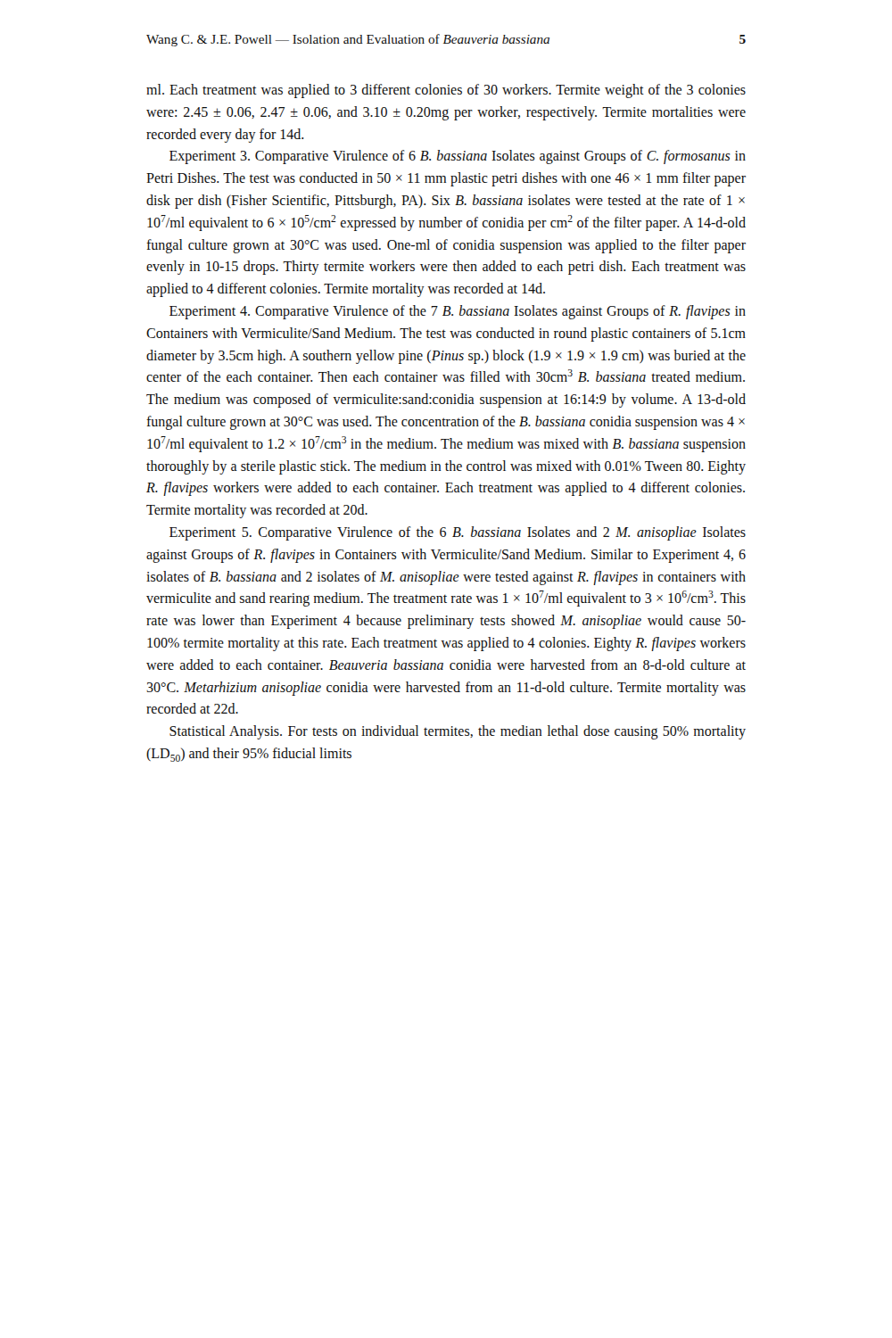Wang C. & J.E. Powell — Isolation and Evaluation of Beauveria bassiana 5
ml. Each treatment was applied to 3 different colonies of 30 workers. Termite weight of the 3 colonies were: 2.45 ± 0.06, 2.47 ± 0.06, and 3.10 ± 0.20mg per worker, respectively. Termite mortalities were recorded every day for 14d.
Experiment 3. Comparative Virulence of 6 B. bassiana Isolates against Groups of C. formosanus in Petri Dishes. The test was conducted in 50 × 11 mm plastic petri dishes with one 46 × 1 mm filter paper disk per dish (Fisher Scientific, Pittsburgh, PA). Six B. bassiana isolates were tested at the rate of 1 × 107/ml equivalent to 6 × 105/cm2 expressed by number of conidia per cm2 of the filter paper. A 14-d-old fungal culture grown at 30°C was used. One-ml of conidia suspension was applied to the filter paper evenly in 10-15 drops. Thirty termite workers were then added to each petri dish. Each treatment was applied to 4 different colonies. Termite mortality was recorded at 14d.
Experiment 4. Comparative Virulence of the 7 B. bassiana Isolates against Groups of R. flavipes in Containers with Vermiculite/Sand Medium. The test was conducted in round plastic containers of 5.1cm diameter by 3.5cm high. A southern yellow pine (Pinus sp.) block (1.9 × 1.9 × 1.9 cm) was buried at the center of the each container. Then each container was filled with 30cm3 B. bassiana treated medium. The medium was composed of vermiculite:sand:conidia suspension at 16:14:9 by volume. A 13-d-old fungal culture grown at 30°C was used. The concentration of the B. bassiana conidia suspension was 4 × 107/ml equivalent to 1.2 × 107/cm3 in the medium. The medium was mixed with B. bassiana suspension thoroughly by a sterile plastic stick. The medium in the control was mixed with 0.01% Tween 80. Eighty R. flavipes workers were added to each container. Each treatment was applied to 4 different colonies. Termite mortality was recorded at 20d.
Experiment 5. Comparative Virulence of the 6 B. bassiana Isolates and 2 M. anisopliae Isolates against Groups of R. flavipes in Containers with Vermiculite/Sand Medium. Similar to Experiment 4, 6 isolates of B. bassiana and 2 isolates of M. anisopliae were tested against R. flavipes in containers with vermiculite and sand rearing medium. The treatment rate was 1 × 107/ml equivalent to 3 × 106/cm3. This rate was lower than Experiment 4 because preliminary tests showed M. anisopliae would cause 50-100% termite mortality at this rate. Each treatment was applied to 4 colonies. Eighty R. flavipes workers were added to each container. Beauveria bassiana conidia were harvested from an 8-d-old culture at 30°C. Metarhizium anisopliae conidia were harvested from an 11-d-old culture. Termite mortality was recorded at 22d.
Statistical Analysis. For tests on individual termites, the median lethal dose causing 50% mortality (LD50) and their 95% fiducial limits